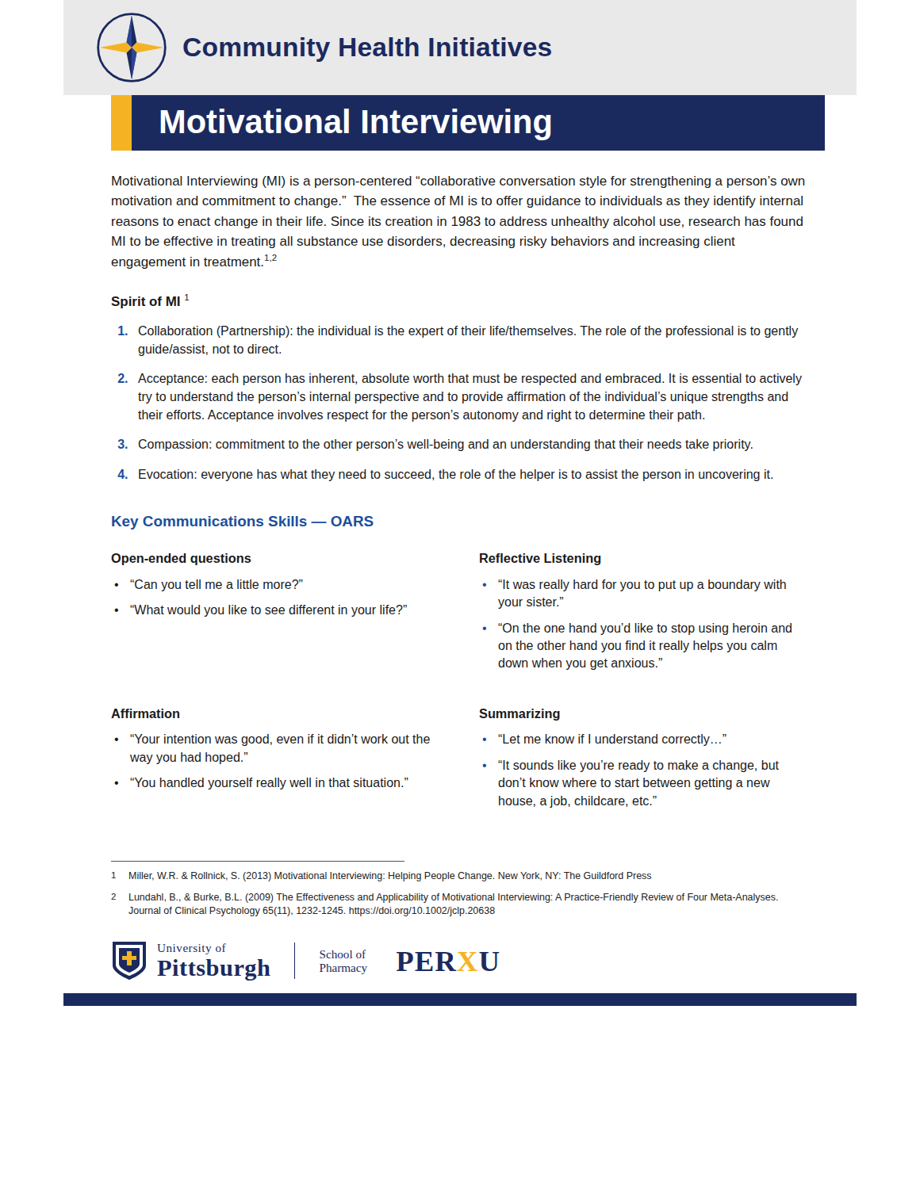Community Health Initiatives
Motivational Interviewing
Motivational Interviewing (MI) is a person-centered “collaborative conversation style for strengthening a person’s own motivation and commitment to change.” The essence of MI is to offer guidance to individuals as they identify internal reasons to enact change in their life. Since its creation in 1983 to address unhealthy alcohol use, research has found MI to be effective in treating all substance use disorders, decreasing risky behaviors and increasing client engagement in treatment.1,2
Spirit of MI 1
Collaboration (Partnership): the individual is the expert of their life/themselves. The role of the professional is to gently guide/assist, not to direct.
Acceptance: each person has inherent, absolute worth that must be respected and embraced. It is essential to actively try to understand the person’s internal perspective and to provide affirmation of the individual’s unique strengths and their efforts. Acceptance involves respect for the person’s autonomy and right to determine their path.
Compassion: commitment to the other person’s well-being and an understanding that their needs take priority.
Evocation: everyone has what they need to succeed, the role of the helper is to assist the person in uncovering it.
Key Communications Skills — OARS
Open-ended questions
“Can you tell me a little more?”
“What would you like to see different in your life?”
Reflective Listening
“It was really hard for you to put up a boundary with your sister.”
“On the one hand you’d like to stop using heroin and on the other hand you find it really helps you calm down when you get anxious.”
Affirmation
“Your intention was good, even if it didn’t work out the way you had hoped.”
“You handled yourself really well in that situation.”
Summarizing
“Let me know if I understand correctly…”
“It sounds like you’re ready to make a change, but don’t know where to start between getting a new house, a job, childcare, etc.”
1 Miller, W.R. & Rollnick, S. (2013) Motivational Interviewing: Helping People Change. New York, NY: The Guildford Press
2 Lundahl, B., & Burke, B.L. (2009) The Effectiveness and Applicability of Motivational Interviewing: A Practice-Friendly Review of Four Meta-Analyses.
Journal of Clinical Psychology 65(11), 1232-1245. https://doi.org/10.1002/jclp.20638
University of Pittsburgh
School of Pharmacy
PERXU